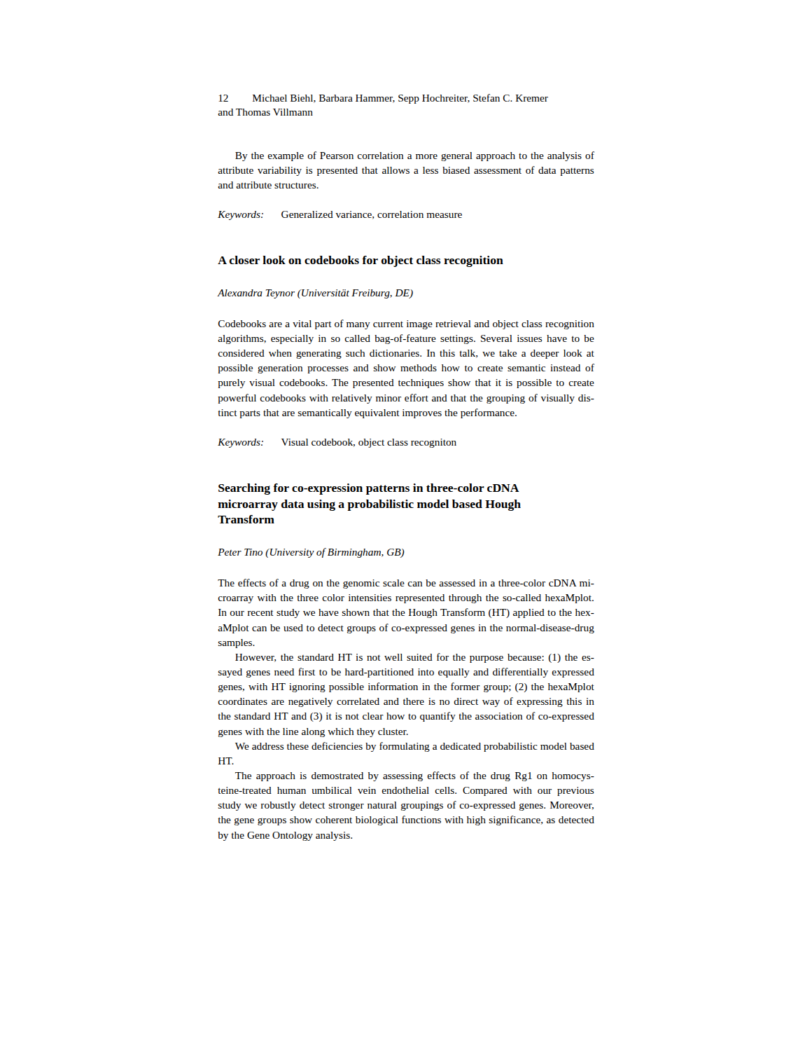12 Michael Biehl, Barbara Hammer, Sepp Hochreiter, Stefan C. Kremer
and Thomas Villmann
By the example of Pearson correlation a more general approach to the analysis of attribute variability is presented that allows a less biased assessment of data patterns and attribute structures.
Keywords: Generalized variance, correlation measure
A closer look on codebooks for object class recognition
Alexandra Teynor (Universität Freiburg, DE)
Codebooks are a vital part of many current image retrieval and object class recognition algorithms, especially in so called bag-of-feature settings. Several issues have to be considered when generating such dictionaries. In this talk, we take a deeper look at possible generation processes and show methods how to create semantic instead of purely visual codebooks. The presented techniques show that it is possible to create powerful codebooks with relatively minor effort and that the grouping of visually distinct parts that are semantically equivalent improves the performance.
Keywords: Visual codebook, object class recogniton
Searching for co-expression patterns in three-color cDNA
microarray data using a probabilistic model based Hough
Transform
Peter Tino (University of Birmingham, GB)
The effects of a drug on the genomic scale can be assessed in a three-color cDNA microarray with the three color intensities represented through the so-called hexaMplot. In our recent study we have shown that the Hough Transform (HT) applied to the hexaMplot can be used to detect groups of co-expressed genes in the normal-disease-drug samples.
However, the standard HT is not well suited for the purpose because: (1) the essayed genes need first to be hard-partitioned into equally and differentially expressed genes, with HT ignoring possible information in the former group; (2) the hexaMplot coordinates are negatively correlated and there is no direct way of expressing this in the standard HT and (3) it is not clear how to quantify the association of co-expressed genes with the line along which they cluster.
We address these deficiencies by formulating a dedicated probabilistic model based HT.
The approach is demostrated by assessing effects of the drug Rg1 on homocysteine-treated human umbilical vein endothelial cells. Compared with our previous study we robustly detect stronger natural groupings of co-expressed genes. Moreover, the gene groups show coherent biological functions with high significance, as detected by the Gene Ontology analysis.